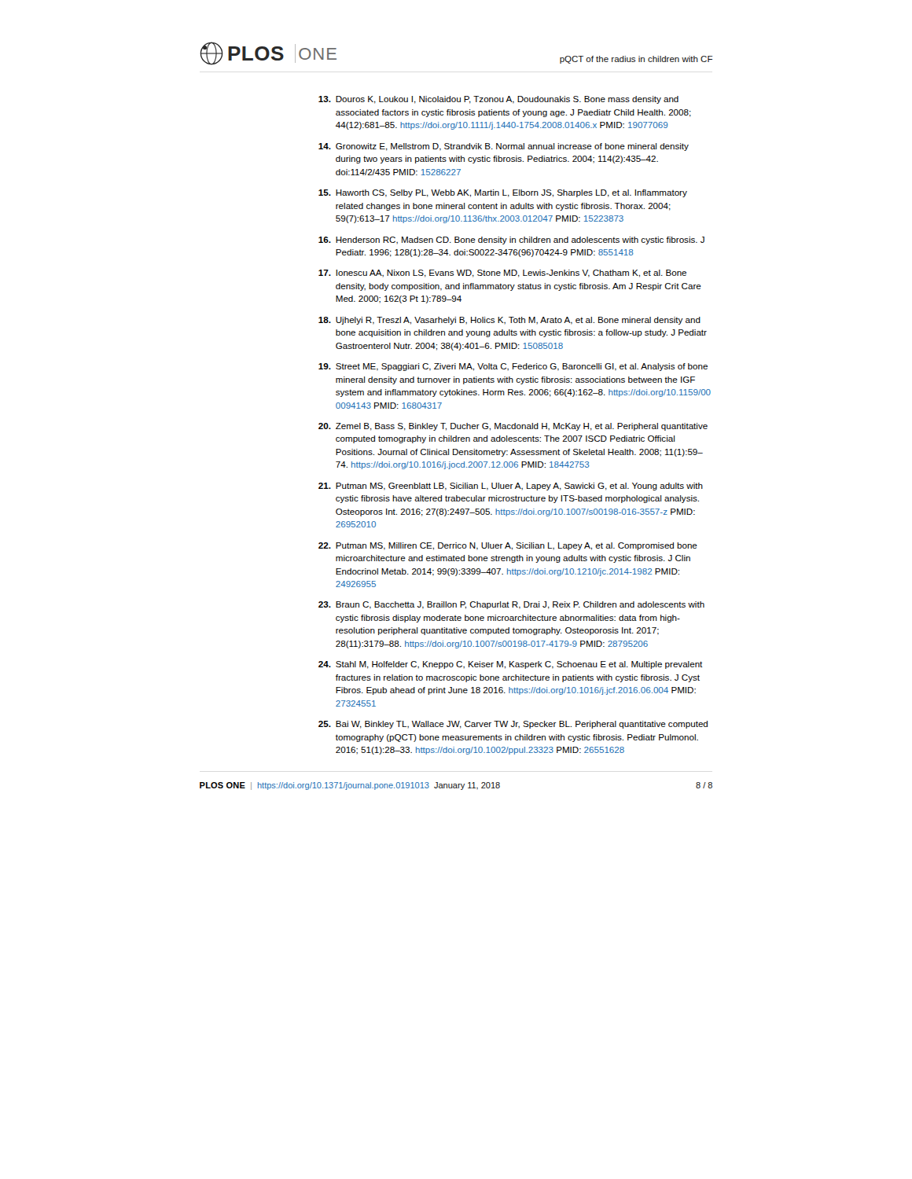PLOS ONE
pQCT of the radius in children with CF
13. Douros K, Loukou I, Nicolaidou P, Tzonou A, Doudounakis S. Bone mass density and associated factors in cystic fibrosis patients of young age. J Paediatr Child Health. 2008; 44(12):681–85. https://doi.org/10.1111/j.1440-1754.2008.01406.x PMID: 19077069
14. Gronowitz E, Mellstrom D, Strandvik B. Normal annual increase of bone mineral density during two years in patients with cystic fibrosis. Pediatrics. 2004; 114(2):435–42. doi:114/2/435 PMID: 15286227
15. Haworth CS, Selby PL, Webb AK, Martin L, Elborn JS, Sharples LD, et al. Inflammatory related changes in bone mineral content in adults with cystic fibrosis. Thorax. 2004; 59(7):613–17 https://doi.org/10.1136/thx.2003.012047 PMID: 15223873
16. Henderson RC, Madsen CD. Bone density in children and adolescents with cystic fibrosis. J Pediatr. 1996; 128(1):28–34. doi:S0022-3476(96)70424-9 PMID: 8551418
17. Ionescu AA, Nixon LS, Evans WD, Stone MD, Lewis-Jenkins V, Chatham K, et al. Bone density, body composition, and inflammatory status in cystic fibrosis. Am J Respir Crit Care Med. 2000; 162(3 Pt 1):789–94
18. Ujhelyi R, Treszl A, Vasarhelyi B, Holics K, Toth M, Arato A, et al. Bone mineral density and bone acquisition in children and young adults with cystic fibrosis: a follow-up study. J Pediatr Gastroenterol Nutr. 2004; 38(4):401–6. PMID: 15085018
19. Street ME, Spaggiari C, Ziveri MA, Volta C, Federico G, Baroncelli GI, et al. Analysis of bone mineral density and turnover in patients with cystic fibrosis: associations between the IGF system and inflammatory cytokines. Horm Res. 2006; 66(4):162–8. https://doi.org/10.1159/000094143 PMID: 16804317
20. Zemel B, Bass S, Binkley T, Ducher G, Macdonald H, McKay H, et al. Peripheral quantitative computed tomography in children and adolescents: The 2007 ISCD Pediatric Official Positions. Journal of Clinical Densitometry: Assessment of Skeletal Health. 2008; 11(1):59–74. https://doi.org/10.1016/j.jocd.2007.12.006 PMID: 18442753
21. Putman MS, Greenblatt LB, Sicilian L, Uluer A, Lapey A, Sawicki G, et al. Young adults with cystic fibrosis have altered trabecular microstructure by ITS-based morphological analysis. Osteoporos Int. 2016; 27(8):2497–505. https://doi.org/10.1007/s00198-016-3557-z PMID: 26952010
22. Putman MS, Milliren CE, Derrico N, Uluer A, Sicilian L, Lapey A, et al. Compromised bone microarchitecture and estimated bone strength in young adults with cystic fibrosis. J Clin Endocrinol Metab. 2014; 99(9):3399–407. https://doi.org/10.1210/jc.2014-1982 PMID: 24926955
23. Braun C, Bacchetta J, Braillon P, Chapurlat R, Drai J, Reix P. Children and adolescents with cystic fibrosis display moderate bone microarchitecture abnormalities: data from high-resolution peripheral quantitative computed tomography. Osteoporosis Int. 2017; 28(11):3179–88. https://doi.org/10.1007/s00198-017-4179-9 PMID: 28795206
24. Stahl M, Holfelder C, Kneppo C, Keiser M, Kasperk C, Schoenau E et al. Multiple prevalent fractures in relation to macroscopic bone architecture in patients with cystic fibrosis. J Cyst Fibros. Epub ahead of print June 18 2016. https://doi.org/10.1016/j.jcf.2016.06.004 PMID: 27324551
25. Bai W, Binkley TL, Wallace JW, Carver TW Jr, Specker BL. Peripheral quantitative computed tomography (pQCT) bone measurements in children with cystic fibrosis. Pediatr Pulmonol. 2016; 51(1):28–33. https://doi.org/10.1002/ppul.23323 PMID: 26551628
PLOS ONE | https://doi.org/10.1371/journal.pone.0191013 January 11, 2018
8 / 8